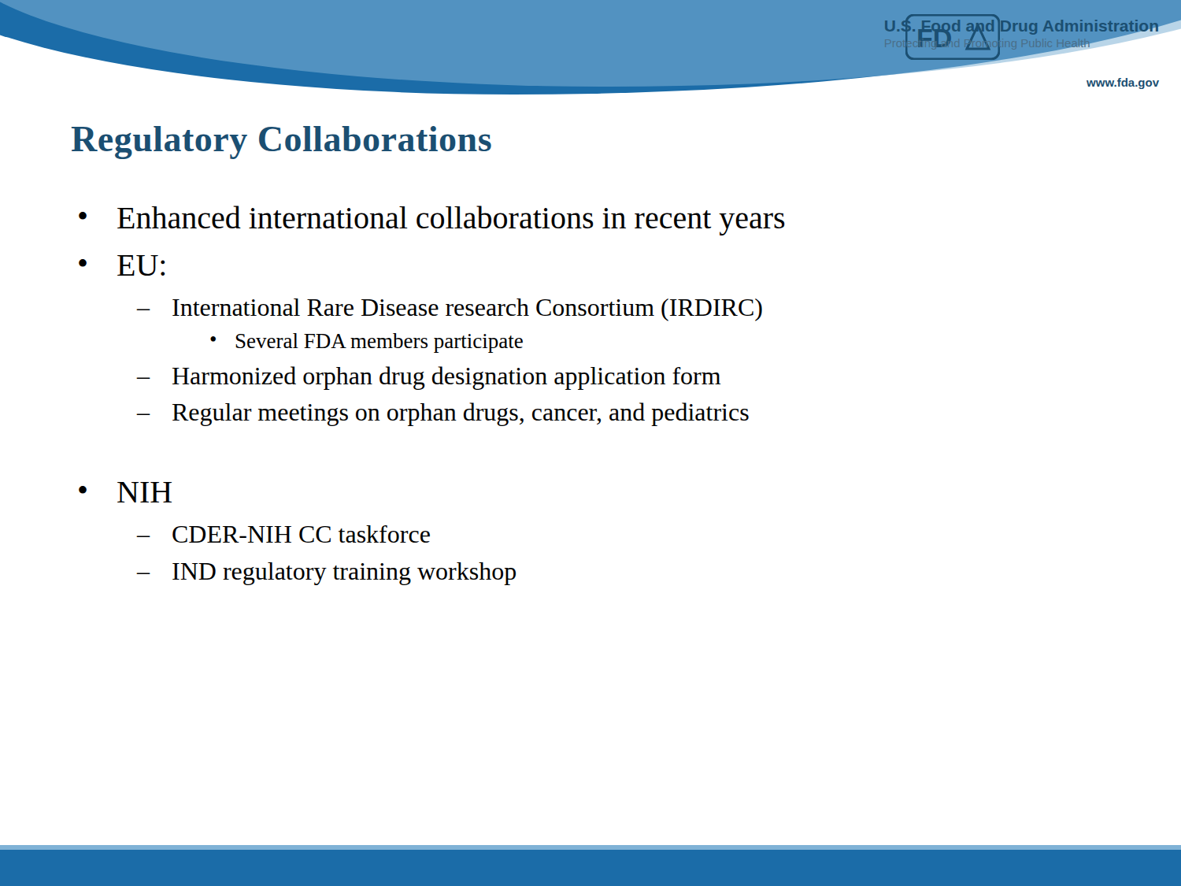FD
U.S. Food and Drug Administration
Protecting and Promoting Public Health
www.fda.gov
Regulatory Collaborations
Enhanced international collaborations in recent years
EU:
International Rare Disease research Consortium (IRDIRC)
Several FDA members participate
Harmonized orphan drug designation application form
Regular meetings on orphan drugs, cancer, and pediatrics
NIH
CDER-NIH CC taskforce
IND regulatory training workshop